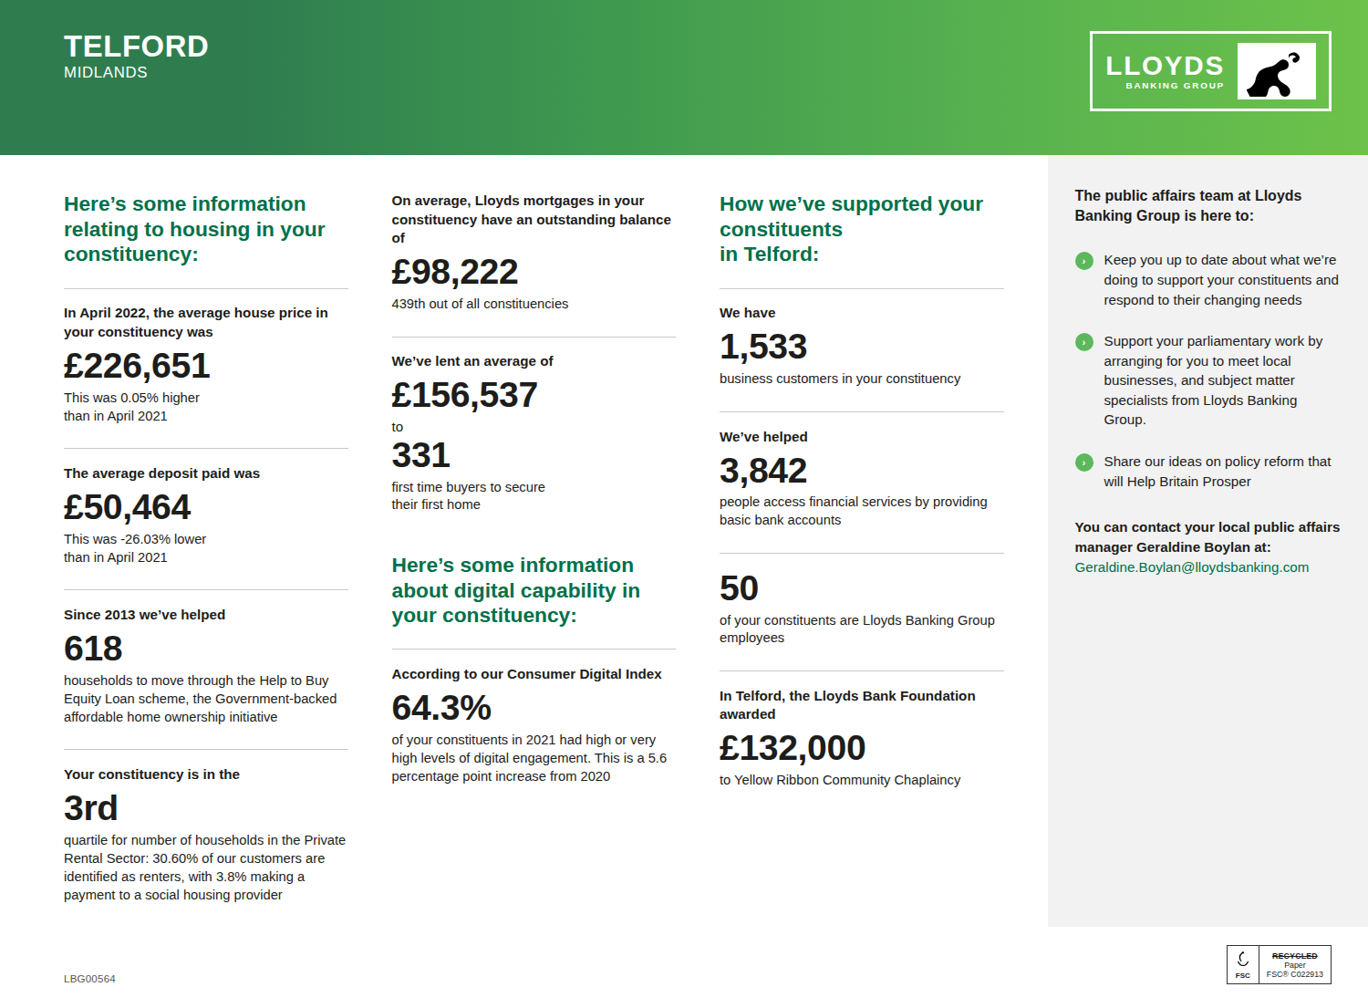Telford
Midlands
LLOYDS BANKING GROUP
Here’s some information relating to housing in your constituency:
In April 2022, the average house price in your constituency was
£226,651
This was 0.05% higher
than in April 2021
The average deposit paid was
£50,464
This was -26.03% lower
than in April 2021
Since 2013 we’ve helped
618
households to move through the Help to Buy Equity Loan scheme, the Government-backed affordable home ownership initiative
Your constituency is in the
3rd
quartile for number of households in the Private Rental Sector: 30.60% of our customers are identified as renters, with 3.8% making a payment to a social housing provider
On average, Lloyds mortgages in your constituency have an outstanding balance of
£98,222
439th out of all constituencies
We’ve lent an average of
£156,537
to
331
first time buyers to secure
their first home
Here’s some information about digital capability in your constituency:
According to our Consumer Digital Index
64.3%
of your constituents in 2021 had high or very high levels of digital engagement. This is a 5.6 percentage point increase from 2020
How we’ve supported your constituents
in Telford:
We have
1,533
business customers in your constituency
We’ve helped
3,842
people access financial services by providing basic bank accounts
50
of your constituents are Lloyds Banking Group employees
In Telford, the Lloyds Bank Foundation awarded
£132,000
to Yellow Ribbon Community Chaplaincy
The public affairs team at Lloyds Banking Group is here to:
› Keep you up to date about what we’re doing to support your constituents and respond to their changing needs
› Support your parliamentary work by arranging for you to meet local businesses, and subject matter specialists from Lloyds Banking Group.
› Share our ideas on policy reform that will Help Britain Prosper
You can contact your local public affairs manager Geraldine Boylan at:
Geraldine.Boylan@lloydsbanking.com
LBG00564
FSC
RECYCLED Paper FSC® C022913